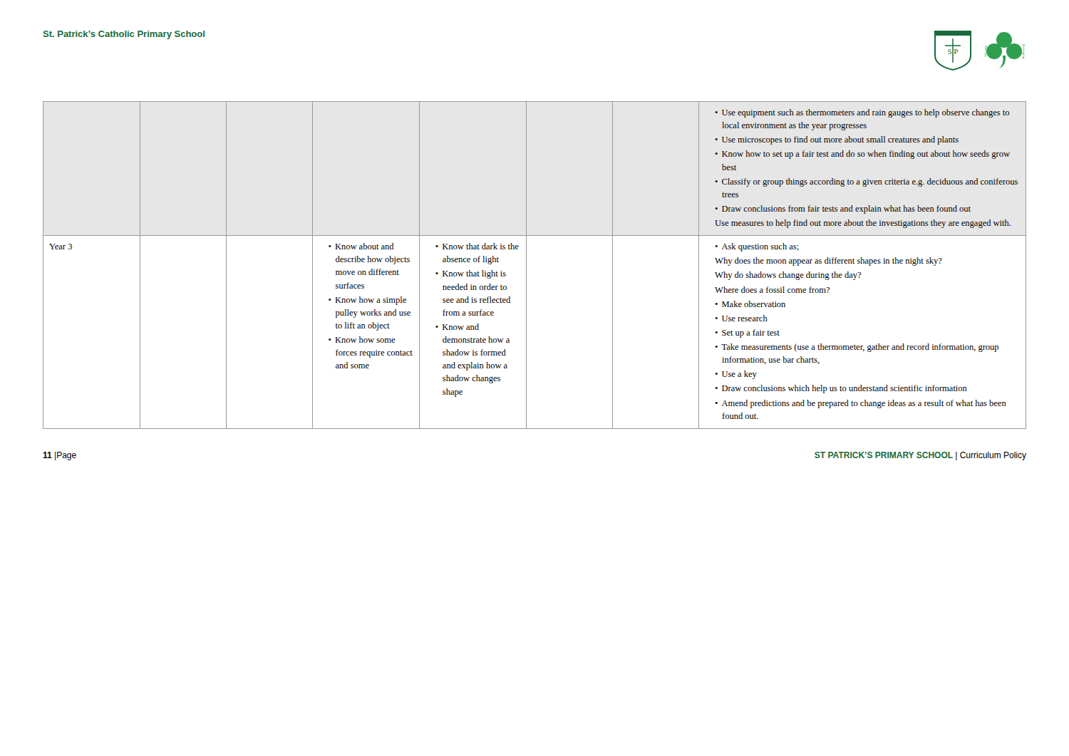St. Patrick’s Catholic Primary School
S P
Caring Sharing Belonging
| | | | | | | | Use equipment such as thermometers and rain gauges to help observe changes to local environment as the year progresses Use microscopes to find out more about small creatures and plants Know how to set up a fair test and do so when finding out about how seeds grow best Classify or group things according to a given criteria e.g. deciduous and coniferous trees Draw conclusions from fair tests and explain what has been found out Use measures to help find out more about the investigations they are engaged with. |
| Year 3 | | | Know about and describe how objects move on different surfaces Know how a simple pulley works and use to lift an object Know how some forces require contact and some | Know that dark is the absence of light Know that light is needed in order to see and is reflected from a surface Know and demonstrate how a shadow is formed and explain how a shadow changes shape | | | Ask question such as; Why does the moon appear as different shapes in the night sky? Why do shadows change during the day? Where does a fossil come from? Make observation Use research Set up a fair test Take measurements (use a thermometer, gather and record information, group information, use bar charts, Use a key Draw conclusions which help us to understand scientific information Amend predictions and be prepared to change ideas as a result of what has been found out. |
11 |Page
ST PATRICK’S PRIMARY SCHOOL | Curriculum Policy